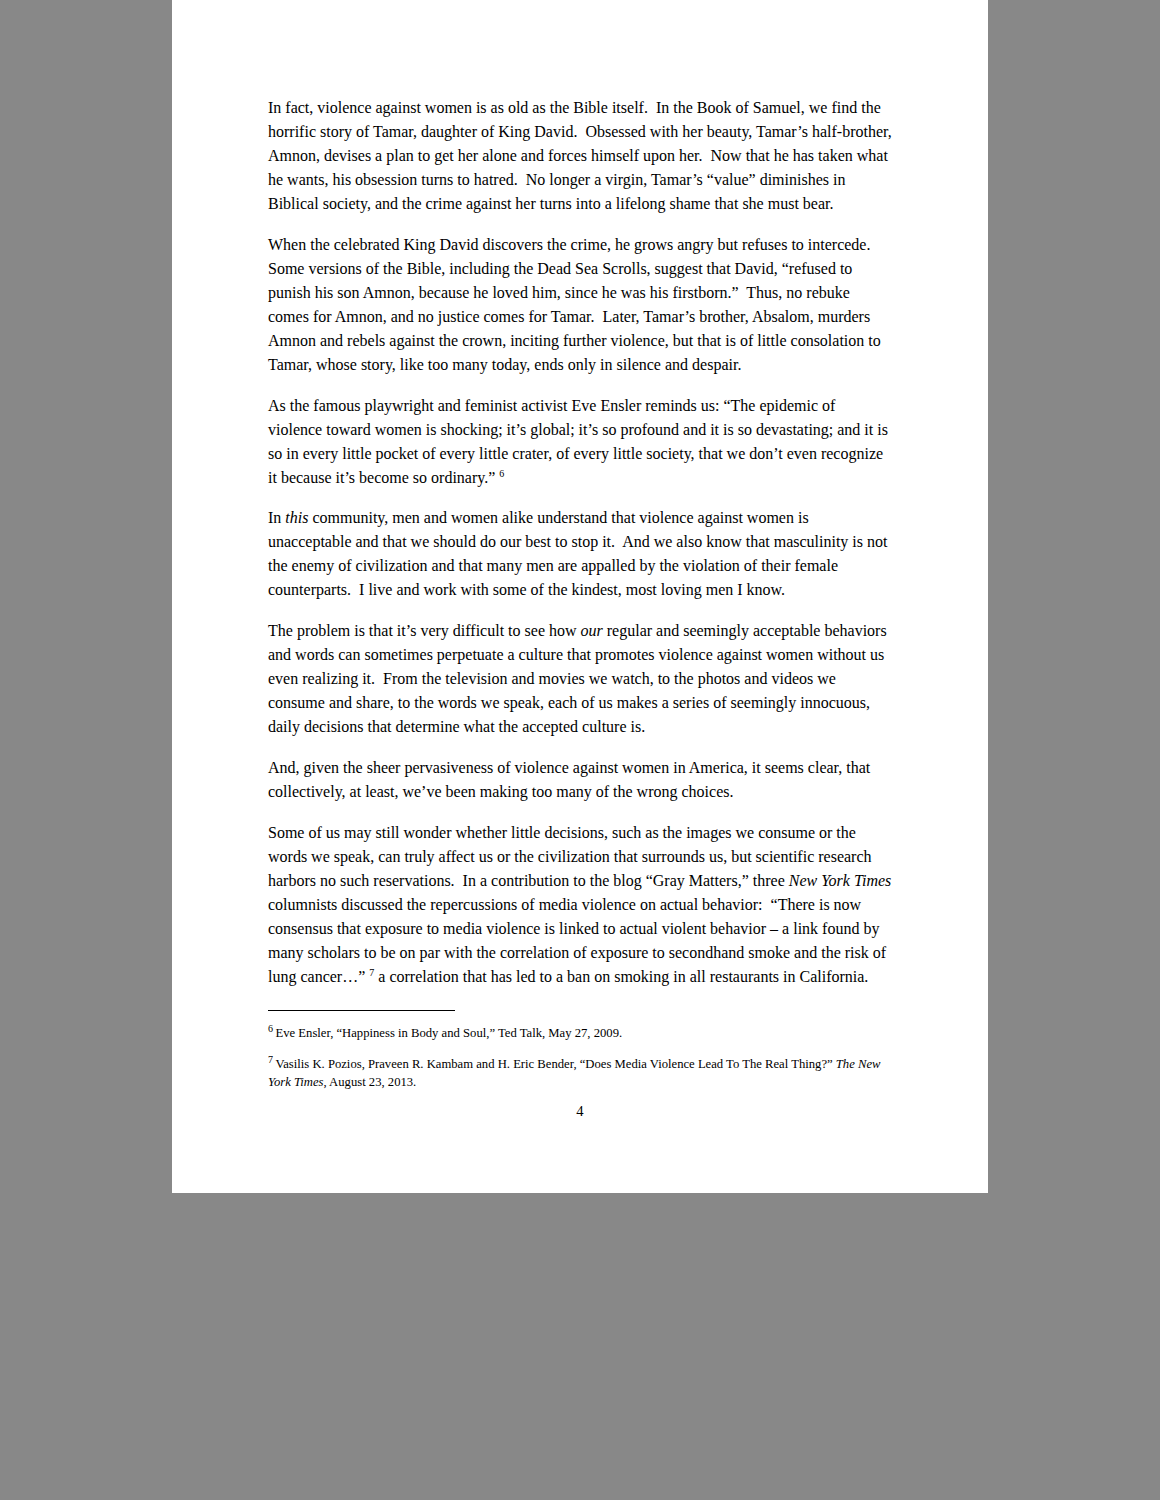In fact, violence against women is as old as the Bible itself. In the Book of Samuel, we find the horrific story of Tamar, daughter of King David. Obsessed with her beauty, Tamar’s half-brother, Amnon, devises a plan to get her alone and forces himself upon her. Now that he has taken what he wants, his obsession turns to hatred. No longer a virgin, Tamar’s “value” diminishes in Biblical society, and the crime against her turns into a lifelong shame that she must bear.
When the celebrated King David discovers the crime, he grows angry but refuses to intercede. Some versions of the Bible, including the Dead Sea Scrolls, suggest that David, “refused to punish his son Amnon, because he loved him, since he was his firstborn.” Thus, no rebuke comes for Amnon, and no justice comes for Tamar. Later, Tamar’s brother, Absalom, murders Amnon and rebels against the crown, inciting further violence, but that is of little consolation to Tamar, whose story, like too many today, ends only in silence and despair.
As the famous playwright and feminist activist Eve Ensler reminds us: “The epidemic of violence toward women is shocking; it’s global; it’s so profound and it is so devastating; and it is so in every little pocket of every little crater, of every little society, that we don’t even recognize it because it’s become so ordinary.” 6
In this community, men and women alike understand that violence against women is unacceptable and that we should do our best to stop it. And we also know that masculinity is not the enemy of civilization and that many men are appalled by the violation of their female counterparts. I live and work with some of the kindest, most loving men I know.
The problem is that it’s very difficult to see how our regular and seemingly acceptable behaviors and words can sometimes perpetuate a culture that promotes violence against women without us even realizing it. From the television and movies we watch, to the photos and videos we consume and share, to the words we speak, each of us makes a series of seemingly innocuous, daily decisions that determine what the accepted culture is.
And, given the sheer pervasiveness of violence against women in America, it seems clear, that collectively, at least, we’ve been making too many of the wrong choices.
Some of us may still wonder whether little decisions, such as the images we consume or the words we speak, can truly affect us or the civilization that surrounds us, but scientific research harbors no such reservations. In a contribution to the blog “Gray Matters,” three New York Times columnists discussed the repercussions of media violence on actual behavior: “There is now consensus that exposure to media violence is linked to actual violent behavior – a link found by many scholars to be on par with the correlation of exposure to secondhand smoke and the risk of lung cancer…” 7 a correlation that has led to a ban on smoking in all restaurants in California.
6 Eve Ensler, “Happiness in Body and Soul,” Ted Talk, May 27, 2009.
7 Vasilis K. Pozios, Praveen R. Kambam and H. Eric Bender, “Does Media Violence Lead To The Real Thing?” The New York Times, August 23, 2013.
4